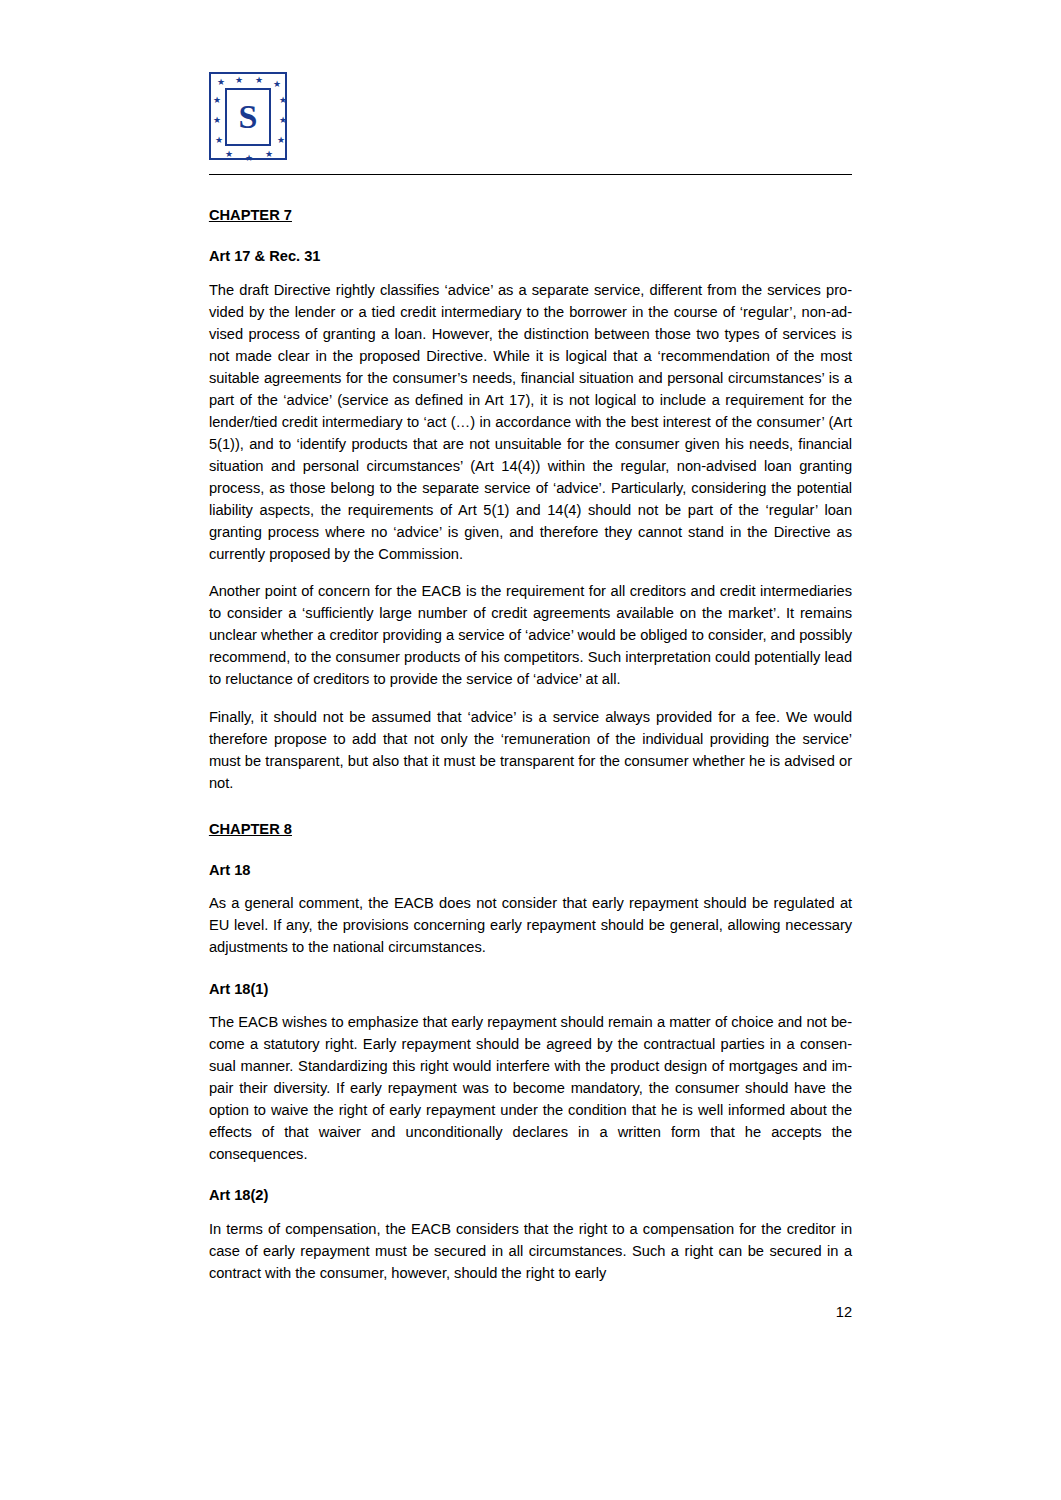★ ★ ★ ★ ★ ★ ★ ★ ★ ★ ★ ★ ★
S
CHAPTER 7
Art 17 & Rec. 31
The draft Directive rightly classifies ‘advice’ as a separate service, different from the services provided by the lender or a tied credit intermediary to the borrower in the course of ‘regular’, non-advised process of granting a loan. However, the distinction between those two types of services is not made clear in the proposed Directive. While it is logical that a ‘recommendation of the most suitable agreements for the consumer’s needs, financial situation and personal circumstances’ is a part of the ‘advice’ (service as defined in Art 17), it is not logical to include a requirement for the lender/tied credit intermediary to ‘act (…) in accordance with the best interest of the consumer’ (Art 5(1)), and to ‘identify products that are not unsuitable for the consumer given his needs, financial situation and personal circumstances’ (Art 14(4)) within the regular, non-advised loan granting process, as those belong to the separate service of ‘advice’. Particularly, considering the potential liability aspects, the requirements of Art 5(1) and 14(4) should not be part of the ‘regular’ loan granting process where no ‘advice’ is given, and therefore they cannot stand in the Directive as currently proposed by the Commission.
Another point of concern for the EACB is the requirement for all creditors and credit intermediaries to consider a ‘sufficiently large number of credit agreements available on the market’. It remains unclear whether a creditor providing a service of ‘advice’ would be obliged to consider, and possibly recommend, to the consumer products of his competitors. Such interpretation could potentially lead to reluctance of creditors to provide the service of ‘advice’ at all.
Finally, it should not be assumed that ‘advice’ is a service always provided for a fee. We would therefore propose to add that not only the ‘remuneration of the individual providing the service’ must be transparent, but also that it must be transparent for the consumer whether he is advised or not.
CHAPTER 8
Art 18
As a general comment, the EACB does not consider that early repayment should be regulated at EU level. If any, the provisions concerning early repayment should be general, allowing necessary adjustments to the national circumstances.
Art 18(1)
The EACB wishes to emphasize that early repayment should remain a matter of choice and not become a statutory right. Early repayment should be agreed by the contractual parties in a consensual manner. Standardizing this right would interfere with the product design of mortgages and impair their diversity. If early repayment was to become mandatory, the consumer should have the option to waive the right of early repayment under the condition that he is well informed about the effects of that waiver and unconditionally declares in a written form that he accepts the consequences.
Art 18(2)
In terms of compensation, the EACB considers that the right to a compensation for the creditor in case of early repayment must be secured in all circumstances. Such a right can be secured in a contract with the consumer, however, should the right to early
12